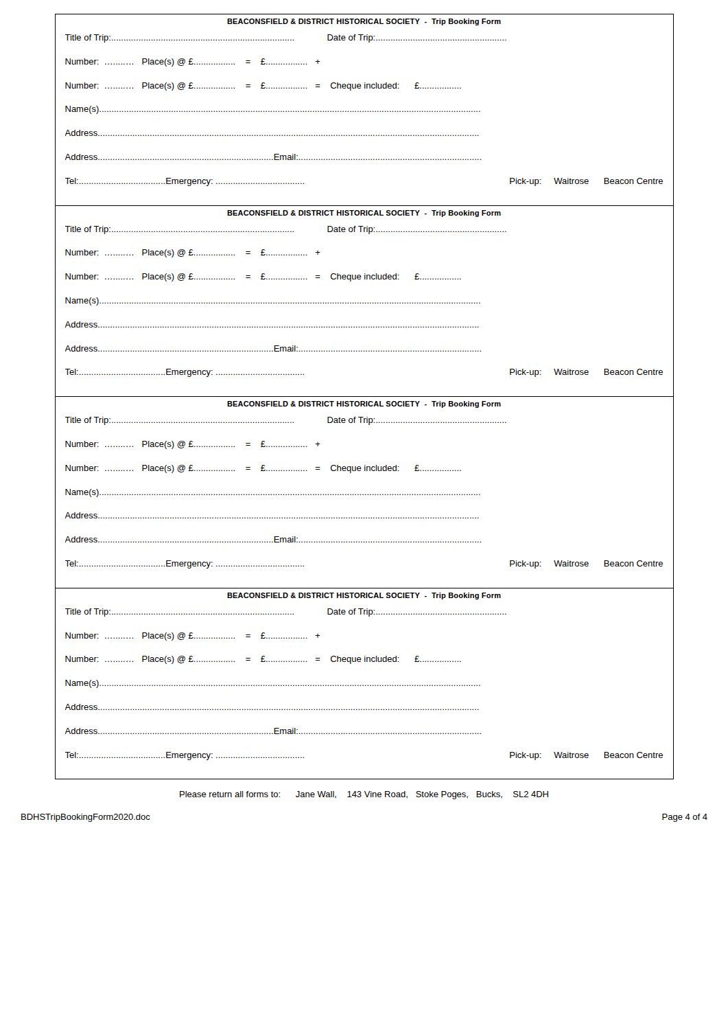BEACONSFIELD & DISTRICT HISTORICAL SOCIETY - Trip Booking Form
Title of Trip:.......................................................................... Date of Trip:.....................................................
Number: ….....… Place(s) @ £................. = £................. +
Number: ….....… Place(s) @ £................. = £................. = Cheque included: £.................
Name(s)..........................................................................................................................................................
Address..........................................................................................................................................................
Address.......................................................................Email:..........................................................................
Tel:...................................Emergency: .................................... Pick-up: Waitrose Beacon Centre
BEACONSFIELD & DISTRICT HISTORICAL SOCIETY - Trip Booking Form
Title of Trip:.......................................................................... Date of Trip:.....................................................
Number: ….....… Place(s) @ £................. = £................. +
Number: ….....… Place(s) @ £................. = £................. = Cheque included: £.................
Name(s)..........................................................................................................................................................
Address..........................................................................................................................................................
Address.......................................................................Email:..........................................................................
Tel:...................................Emergency: .................................... Pick-up: Waitrose Beacon Centre
BEACONSFIELD & DISTRICT HISTORICAL SOCIETY - Trip Booking Form
Title of Trip:.......................................................................... Date of Trip:.....................................................
Number: ….....… Place(s) @ £................. = £................. +
Number: ….....… Place(s) @ £................. = £................. = Cheque included: £.................
Name(s)..........................................................................................................................................................
Address..........................................................................................................................................................
Address.......................................................................Email:..........................................................................
Tel:...................................Emergency: .................................... Pick-up: Waitrose Beacon Centre
BEACONSFIELD & DISTRICT HISTORICAL SOCIETY - Trip Booking Form
Title of Trip:.......................................................................... Date of Trip:.....................................................
Number: ….....… Place(s) @ £................. = £................. +
Number: ….....… Place(s) @ £................. = £................. = Cheque included: £.................
Name(s)..........................................................................................................................................................
Address..........................................................................................................................................................
Address.......................................................................Email:..........................................................................
Tel:...................................Emergency: .................................... Pick-up: Waitrose Beacon Centre
Please return all forms to: Jane Wall, 143 Vine Road, Stoke Poges, Bucks, SL2 4DH
BDHSTripBookingForm2020.doc Page 4 of 4